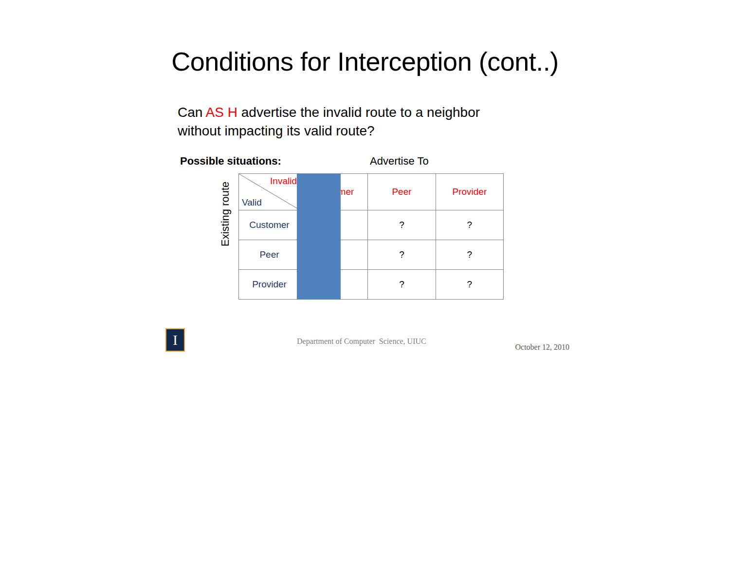Conditions for Interception (cont..)
Can AS H advertise the invalid route to a neighbor without impacting its valid route?
Possible situations: Advertise To
Existing route
| Invalid Valid | Customer | Peer | Provider |
| Customer | ? | ? | ? |
| Peer | ? | ? | ? |
| Provider | ? | ? | ? |
I
Department of Computer Science, UIUC
October 12, 2010